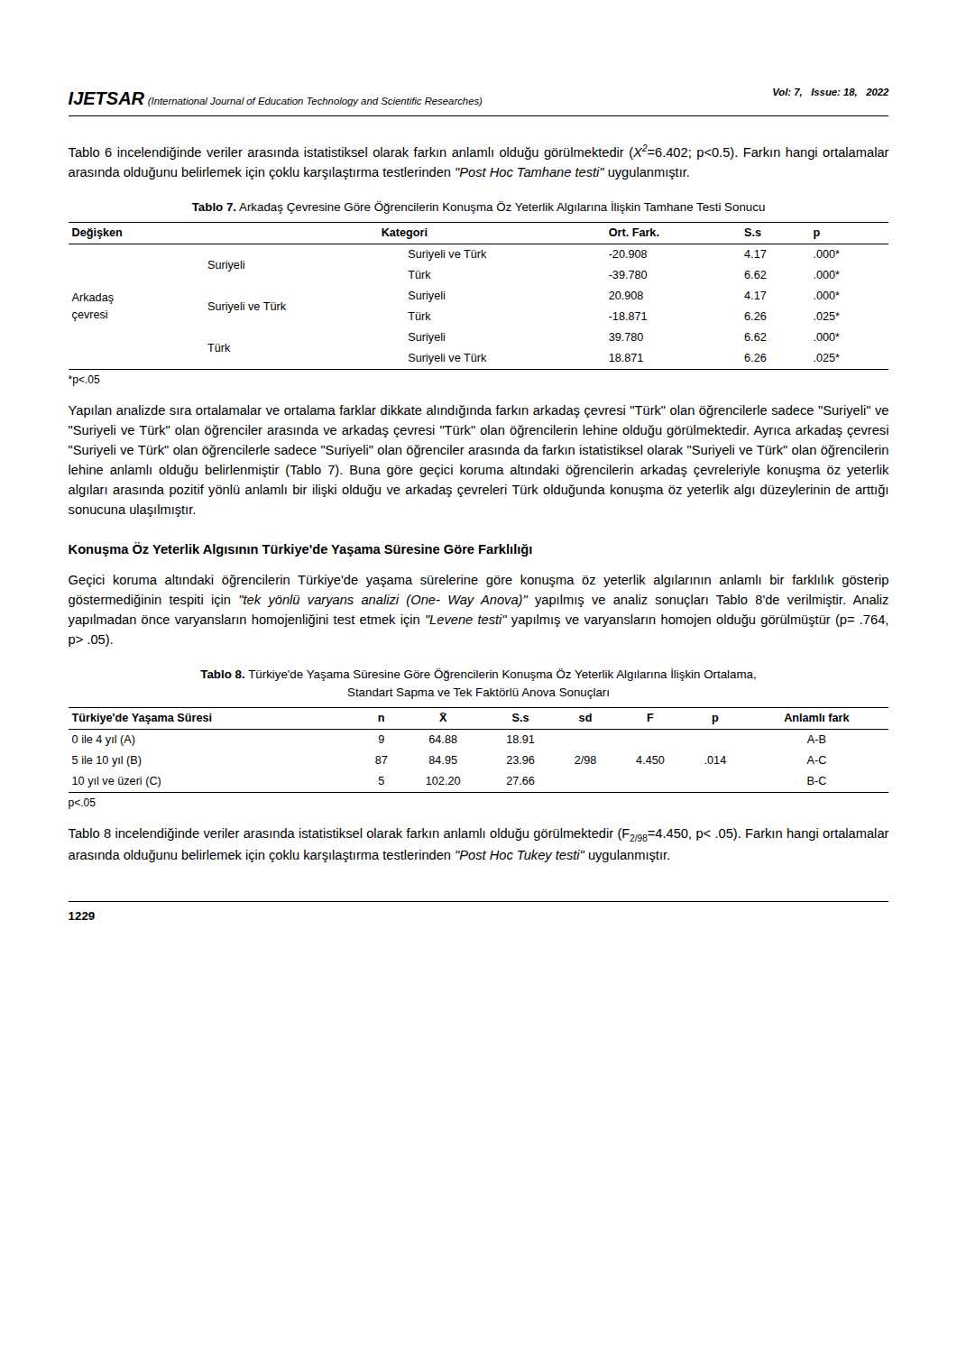IJETSAR (International Journal of Education Technology and Scientific Researches) Vol: 7, Issue: 18, 2022
Tablo 6 incelendiğinde veriler arasında istatistiksel olarak farkın anlamlı olduğu görülmektedir (X2=6.402; p<0.5). Farkın hangi ortalamalar arasında olduğunu belirlemek için çoklu karşılaştırma testlerinden "Post Hoc Tamhane testi" uygulanmıştır.
Tablo 7. Arkadaş Çevresine Göre Öğrencilerin Konuşma Öz Yeterlik Algılarına İlişkin Tamhane Testi Sonucu
| Değişken | Kategori | Ort. Fark. | S.s | p |
| --- | --- | --- | --- | --- |
| Arkadaş çevresi | Suriyeli | Suriyeli ve Türk | -20.908 | 4.17 | .000* |
| Türk | -39.780 | 6.62 | .000* |
| Suriyeli ve Türk | Suriyeli | 20.908 | 4.17 | .000* |
| Türk | -18.871 | 6.26 | .025* |
| Türk | Suriyeli | 39.780 | 6.62 | .000* |
| Suriyeli ve Türk | 18.871 | 6.26 | .025* |
*p<.05
Yapılan analizde sıra ortalamalar ve ortalama farklar dikkate alındığında farkın arkadaş çevresi "Türk" olan öğrencilerle sadece "Suriyeli" ve "Suriyeli ve Türk" olan öğrenciler arasında ve arkadaş çevresi "Türk" olan öğrencilerin lehine olduğu görülmektedir. Ayrıca arkadaş çevresi "Suriyeli ve Türk" olan öğrencilerle sadece "Suriyeli" olan öğrenciler arasında da farkın istatistiksel olarak "Suriyeli ve Türk" olan öğrencilerin lehine anlamlı olduğu belirlenmiştir (Tablo 7). Buna göre geçici koruma altındaki öğrencilerin arkadaş çevreleriyle konuşma öz yeterlik algıları arasında pozitif yönlü anlamlı bir ilişki olduğu ve arkadaş çevreleri Türk olduğunda konuşma öz yeterlik algı düzeylerinin de arttığı sonucuna ulaşılmıştır.
Konuşma Öz Yeterlik Algısının Türkiye'de Yaşama Süresine Göre Farklılığı
Geçici koruma altındaki öğrencilerin Türkiye'de yaşama sürelerine göre konuşma öz yeterlik algılarının anlamlı bir farklılık gösterip göstermediğinin tespiti için "tek yönlü varyans analizi (One- Way Anova)" yapılmış ve analiz sonuçları Tablo 8'de verilmiştir. Analiz yapılmadan önce varyansların homojenliğini test etmek için "Levene testi" yapılmış ve varyansların homojen olduğu görülmüştür (p= .764, p> .05).
Tablo 8. Türkiye'de Yaşama Süresine Göre Öğrencilerin Konuşma Öz Yeterlik Algılarına İlişkin Ortalama,
Standart Sapma ve Tek Faktörlü Anova Sonuçları
| Türkiye'de Yaşama Süresi | n | X̄ | S.s | sd | F | p | Anlamlı fark |
| --- | --- | --- | --- | --- | --- | --- | --- |
| 0 ile 4 yıl (A) | 9 | 64.88 | 18.91 | 2/98 | 4.450 | .014 | A-B |
| 5 ile 10 yıl (B) | 87 | 84.95 | 23.96 | A-C |
| 10 yıl ve üzeri (C) | 5 | 102.20 | 27.66 | B-C |
p<.05
Tablo 8 incelendiğinde veriler arasında istatistiksel olarak farkın anlamlı olduğu görülmektedir (F2/98=4.450, p< .05). Farkın hangi ortalamalar arasında olduğunu belirlemek için çoklu karşılaştırma testlerinden "Post Hoc Tukey testi" uygulanmıştır.
1229